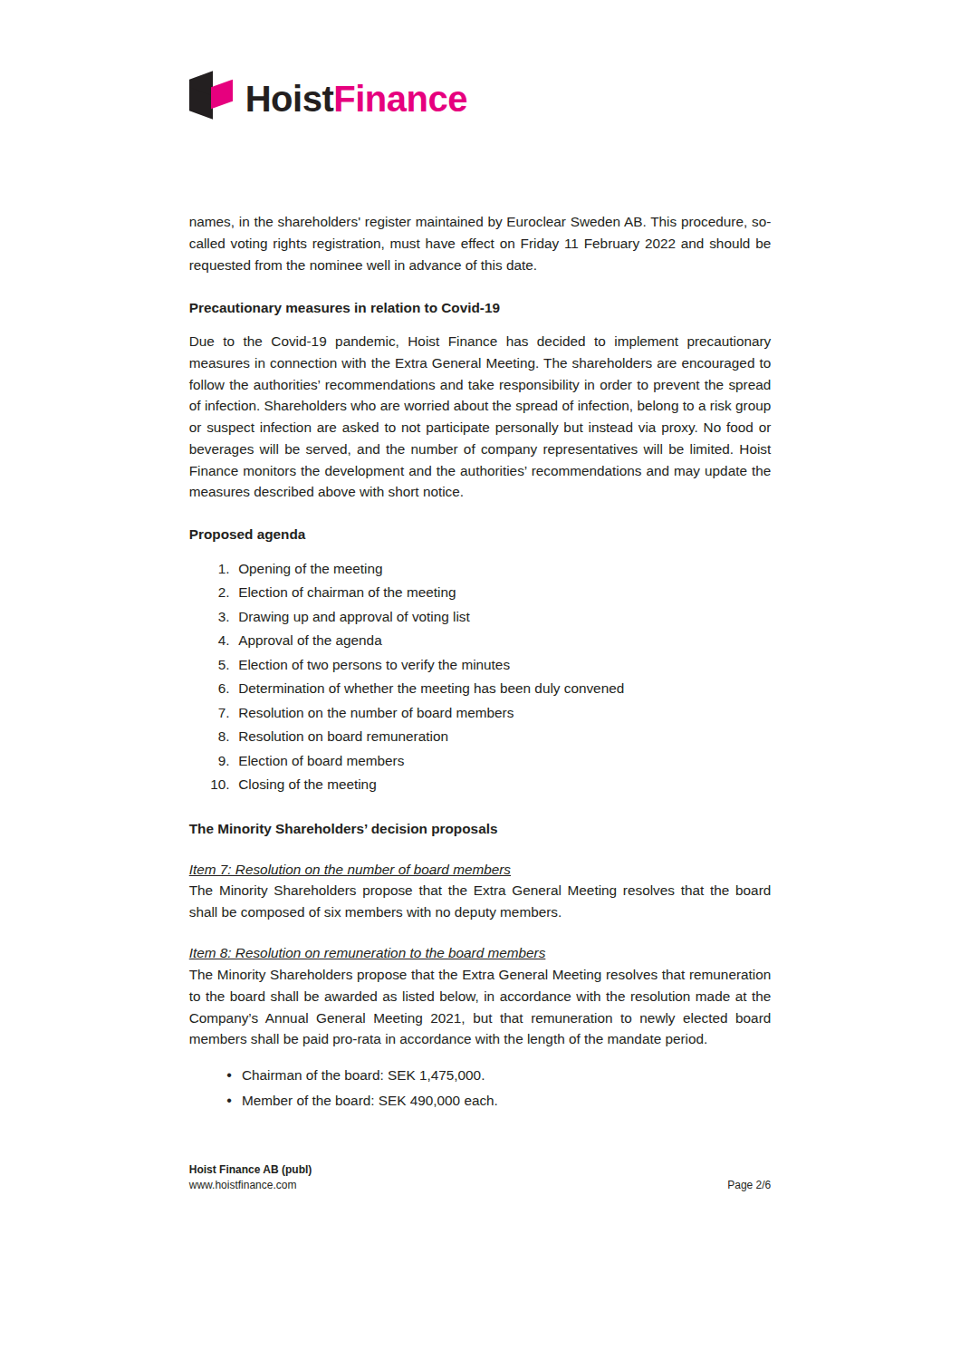Hoist Finance
names, in the shareholders' register maintained by Euroclear Sweden AB. This procedure, so-called voting rights registration, must have effect on Friday 11 February 2022 and should be requested from the nominee well in advance of this date.
Precautionary measures in relation to Covid-19
Due to the Covid-19 pandemic, Hoist Finance has decided to implement precautionary measures in connection with the Extra General Meeting. The shareholders are encouraged to follow the authorities’ recommendations and take responsibility in order to prevent the spread of infection. Shareholders who are worried about the spread of infection, belong to a risk group or suspect infection are asked to not participate personally but instead via proxy. No food or beverages will be served, and the number of company representatives will be limited. Hoist Finance monitors the development and the authorities’ recommendations and may update the measures described above with short notice.
Proposed agenda
Opening of the meeting
Election of chairman of the meeting
Drawing up and approval of voting list
Approval of the agenda
Election of two persons to verify the minutes
Determination of whether the meeting has been duly convened
Resolution on the number of board members
Resolution on board remuneration
Election of board members
Closing of the meeting
The Minority Shareholders’ decision proposals
Item 7: Resolution on the number of board members
The Minority Shareholders propose that the Extra General Meeting resolves that the board shall be composed of six members with no deputy members.
Item 8: Resolution on remuneration to the board members
The Minority Shareholders propose that the Extra General Meeting resolves that remuneration to the board shall be awarded as listed below, in accordance with the resolution made at the Company’s Annual General Meeting 2021, but that remuneration to newly elected board members shall be paid pro-rata in accordance with the length of the mandate period.
Chairman of the board: SEK 1,475,000.
Member of the board: SEK 490,000 each.
Hoist Finance AB (publ)
www.hoistfinance.com
Page 2/6